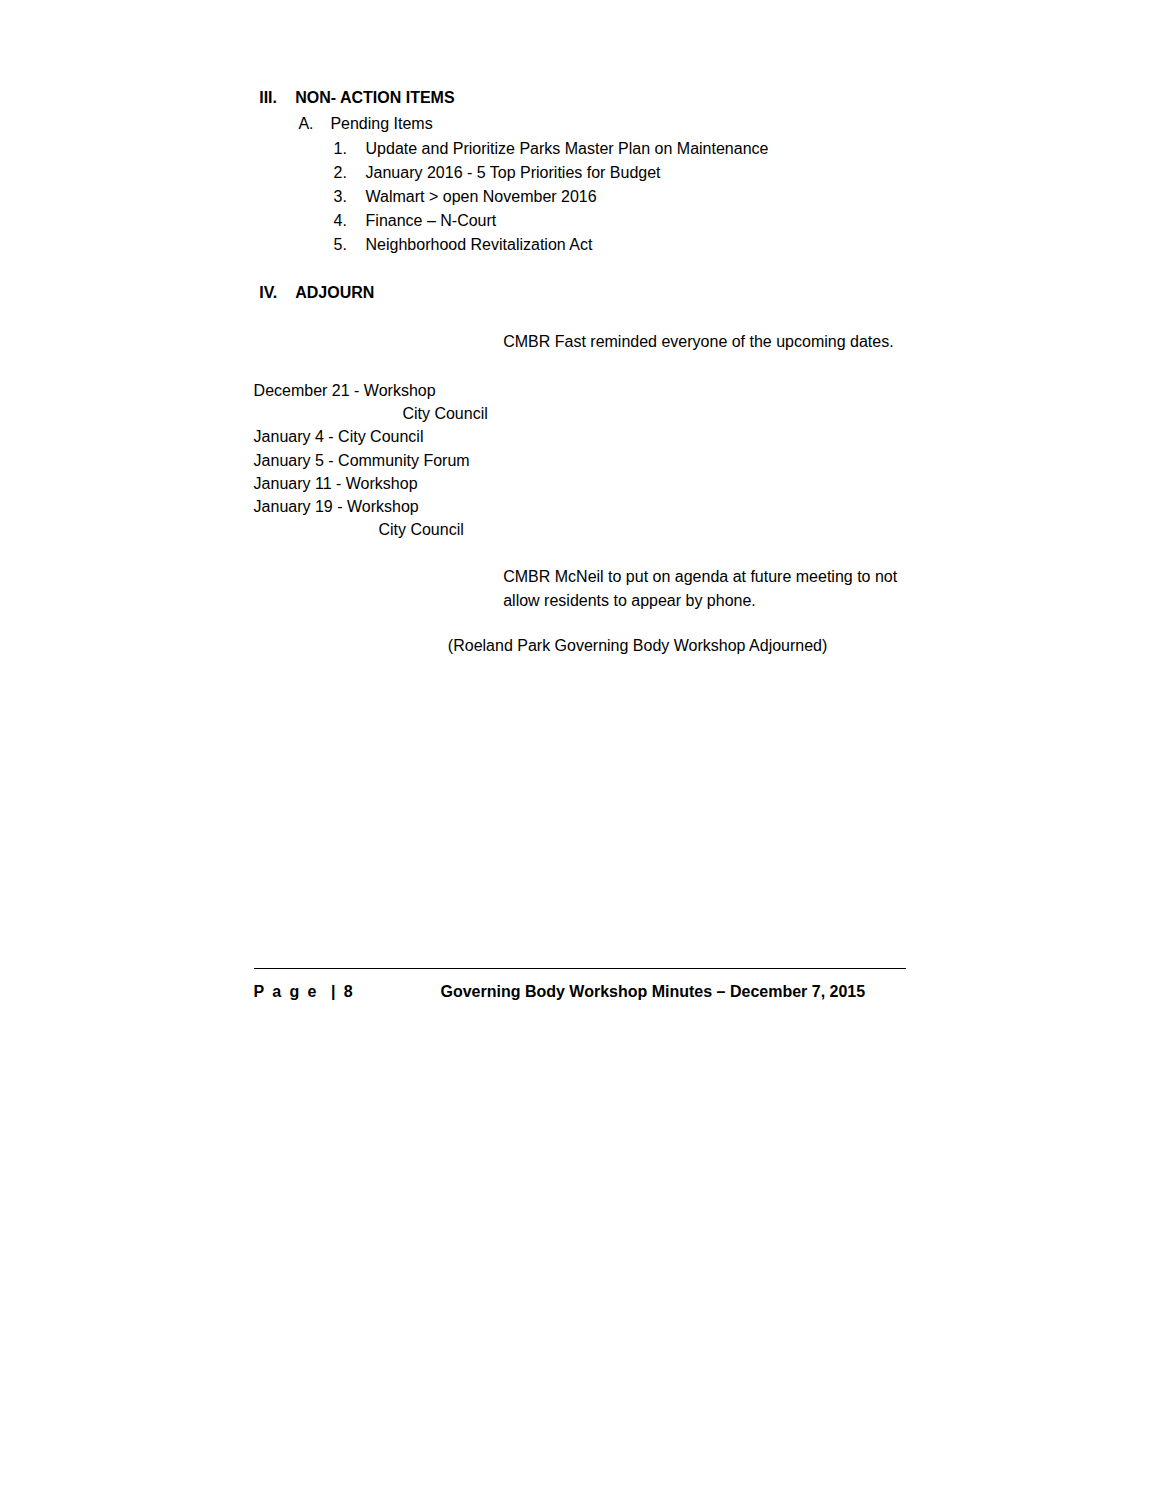III. NON- ACTION ITEMS
A. Pending Items
1. Update and Prioritize Parks Master Plan on Maintenance
2. January 2016 - 5 Top Priorities for Budget
3. Walmart > open November 2016
4. Finance – N-Court
5. Neighborhood Revitalization Act
IV. ADJOURN
CMBR Fast reminded everyone of the upcoming dates.
December 21 - Workshop
City Council
January 4 - City Council
January 5 - Community Forum
January 11 - Workshop
January 19 - Workshop
City Council
CMBR McNeil to put on agenda at future meeting to not allow residents to appear by phone.
(Roeland Park Governing Body Workshop Adjourned)
P a g e | 8 Governing Body Workshop Minutes – December 7, 2015